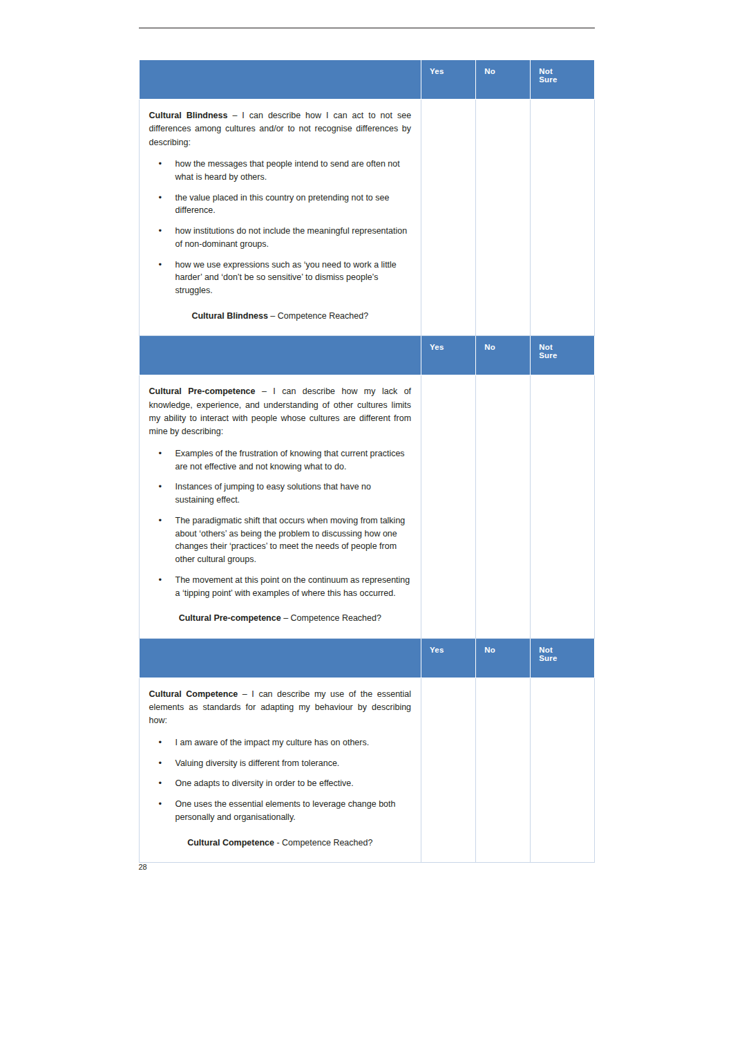| | Yes | No | Not Sure |
| --- | --- | --- | --- |
| Cultural Blindness – I can describe how I can act to not see differences among cultures and/or to not recognise differences by describing: how the messages that people intend to send are often not what is heard by others. the value placed in this country on pretending not to see difference. how institutions do not include the meaningful representation of non-dominant groups. how we use expressions such as ‘you need to work a little harder’ and ‘don’t be so sensitive’ to dismiss people’s struggles. Cultural Blindness – Competence Reached? | | | |
| | Yes | No | Not Sure |
| Cultural Pre-competence – I can describe how my lack of knowledge, experience, and understanding of other cultures limits my ability to interact with people whose cultures are different from mine by describing: Examples of the frustration of knowing that current practices are not effective and not knowing what to do. Instances of jumping to easy solutions that have no sustaining effect. The paradigmatic shift that occurs when moving from talking about ‘others’ as being the problem to discussing how one changes their ‘practices’ to meet the needs of people from other cultural groups. The movement at this point on the continuum as representing a ‘tipping point’ with examples of where this has occurred. Cultural Pre-competence – Competence Reached? | | | |
| | Yes | No | Not Sure |
| Cultural Competence – I can describe my use of the essential elements as standards for adapting my behaviour by describing how: I am aware of the impact my culture has on others. Valuing diversity is different from tolerance. One adapts to diversity in order to be effective. One uses the essential elements to leverage change both personally and organisationally. Cultural Competence - Competence Reached? | | | |
28